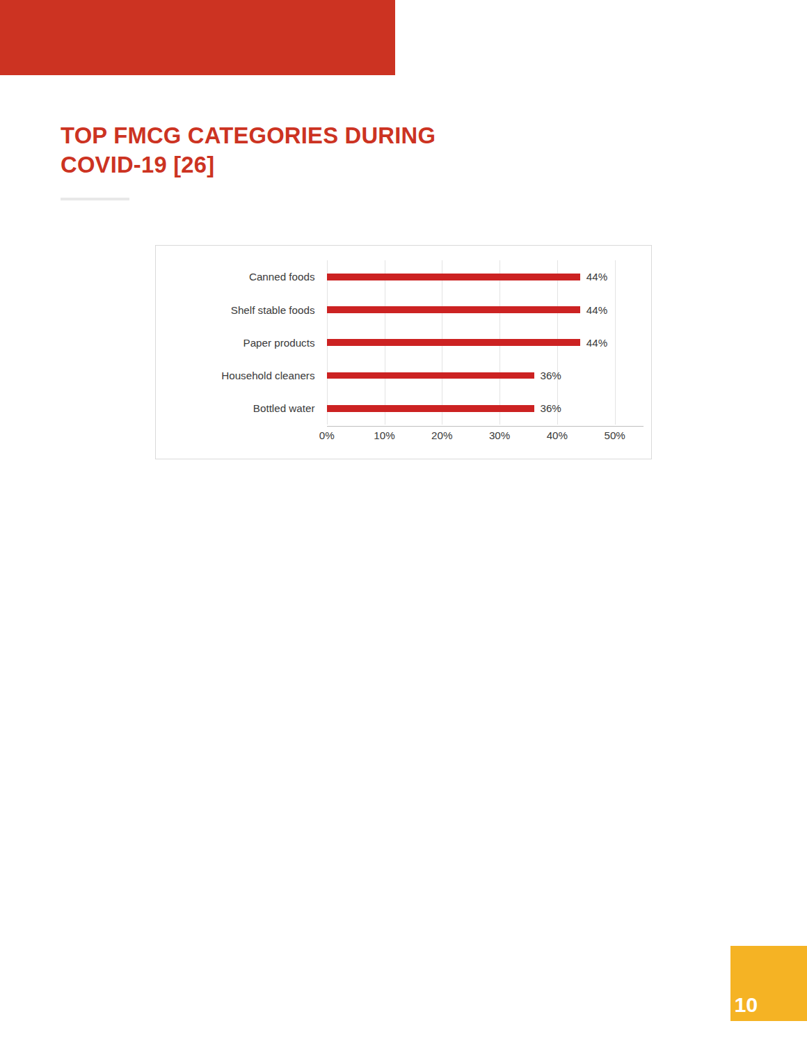TOP FMCG CATEGORIES DURING
COVID-19 [26]
Canned foods
44%
Shelf stable foods
44%
Paper products
44%
Household cleaners
36%
Bottled water
36%
0%
10%
20%
30%
40%
50%
10